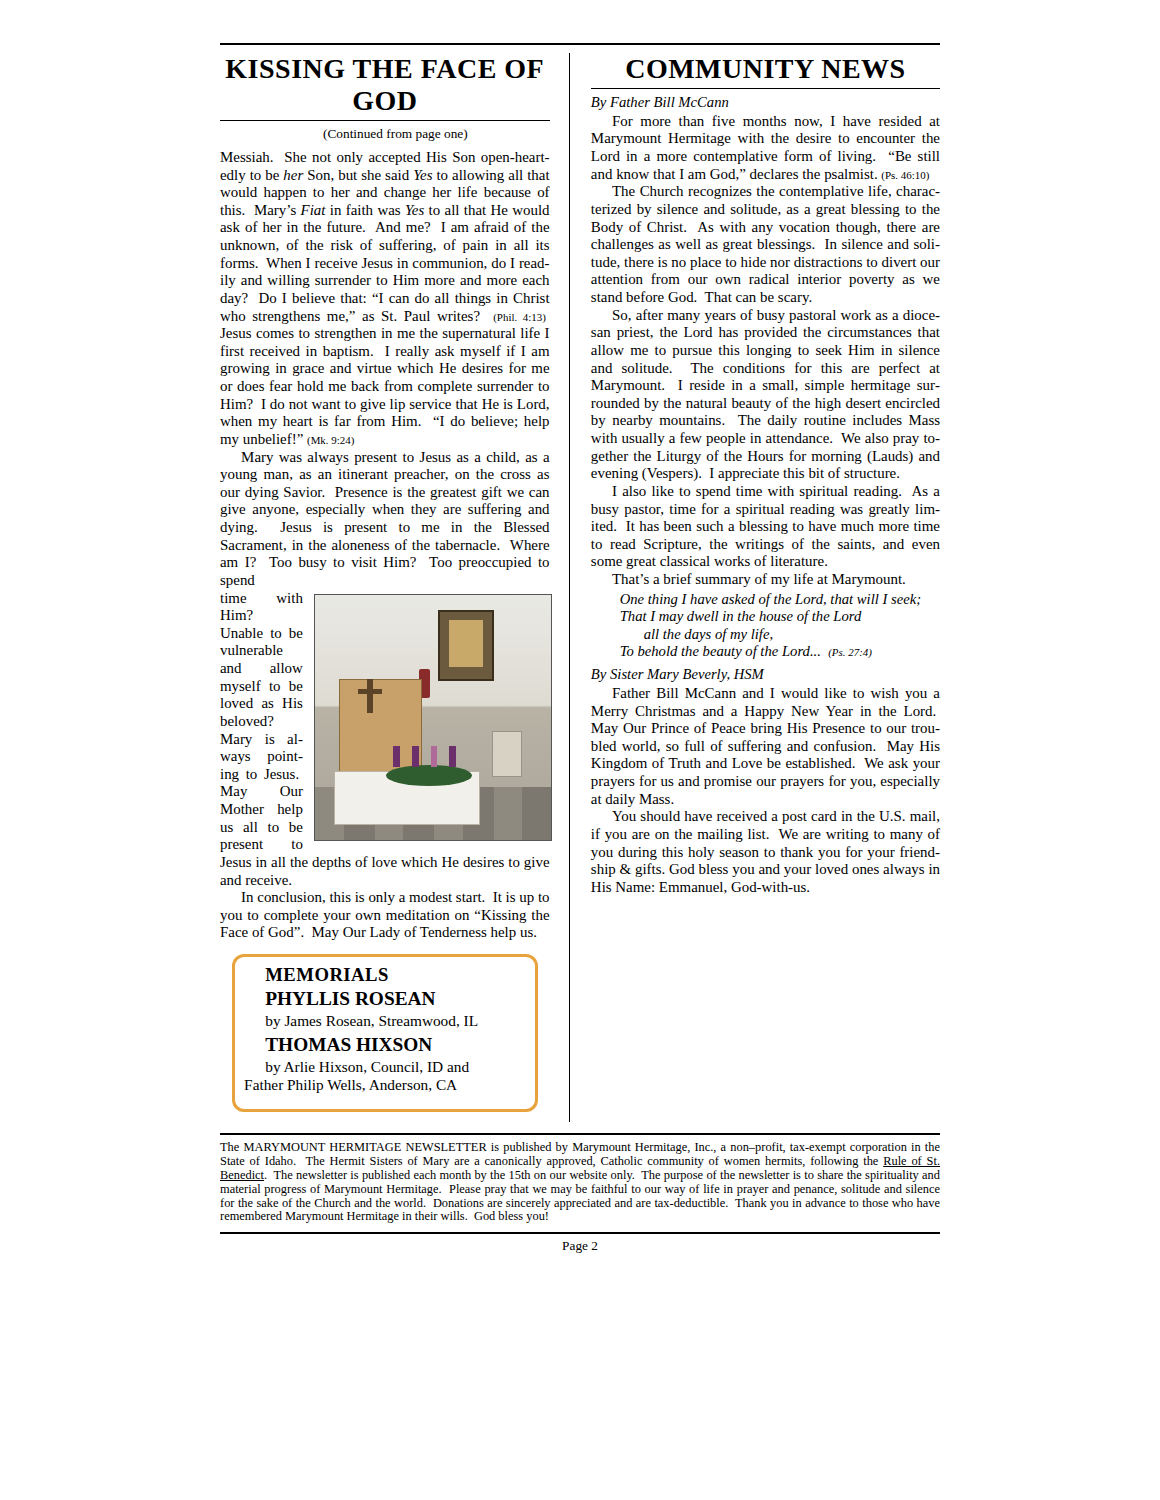KISSING THE FACE OF GOD
(Continued from page one)
Messiah. She not only accepted His Son open-heartedly to be her Son, but she said Yes to allowing all that would happen to her and change her life because of this. Mary’s Fiat in faith was Yes to all that He would ask of her in the future. And me? I am afraid of the unknown, of the risk of suffering, of pain in all its forms. When I receive Jesus in communion, do I readily and willing surrender to Him more and more each day? Do I believe that: “I can do all things in Christ who strengthens me,” as St. Paul writes? (Phil. 4:13) Jesus comes to strengthen in me the supernatural life I first received in baptism. I really ask myself if I am growing in grace and virtue which He desires for me or does fear hold me back from complete surrender to Him? I do not want to give lip service that He is Lord, when my heart is far from Him. “I do believe; help my unbelief!” (Mk. 9:24)
Mary was always present to Jesus as a child, as a young man, as an itinerant preacher, on the cross as our dying Savior. Presence is the greatest gift we can give anyone, especially when they are suffering and dying. Jesus is present to me in the Blessed Sacrament, in the aloneness of the tabernacle. Where am I? Too busy to visit Him? Too preoccupied to spend
time with Him? Unable to be vulnerable and allow myself to be loved as His beloved? Mary is always pointing to Jesus. May Our Mother help us all to be present to Jesus in all the depths of love which He desires to give and receive.
In conclusion, this is only a modest start. It is up to you to complete your own meditation on “Kissing the Face of God”. May Our Lady of Tenderness help us.
MEMORIALS
PHYLLIS ROSEAN
by James Rosean, Streamwood, IL
THOMAS HIXSON
by Arlie Hixson, Council, ID and
Father Philip Wells, Anderson, CA
COMMUNITY NEWS
By Father Bill McCann
For more than five months now, I have resided at Marymount Hermitage with the desire to encounter the Lord in a more contemplative form of living. “Be still and know that I am God,” declares the psalmist. (Ps. 46:10)
The Church recognizes the contemplative life, characterized by silence and solitude, as a great blessing to the Body of Christ. As with any vocation though, there are challenges as well as great blessings. In silence and solitude, there is no place to hide nor distractions to divert our attention from our own radical interior poverty as we stand before God. That can be scary.
So, after many years of busy pastoral work as a diocesan priest, the Lord has provided the circumstances that allow me to pursue this longing to seek Him in silence and solitude. The conditions for this are perfect at Marymount. I reside in a small, simple hermitage surrounded by the natural beauty of the high desert encircled by nearby mountains. The daily routine includes Mass with usually a few people in attendance. We also pray together the Liturgy of the Hours for morning (Lauds) and evening (Vespers). I appreciate this bit of structure.
I also like to spend time with spiritual reading. As a busy pastor, time for a spiritual reading was greatly limited. It has been such a blessing to have much more time to read Scripture, the writings of the saints, and even some great classical works of literature.
That’s a brief summary of my life at Marymount.
One thing I have asked of the Lord, that will I seek;
That I may dwell in the house of the Lord
all the days of my life, To behold the beauty of the Lord... (Ps. 27:4)
By Sister Mary Beverly, HSM
Father Bill McCann and I would like to wish you a Merry Christmas and a Happy New Year in the Lord. May Our Prince of Peace bring His Presence to our troubled world, so full of suffering and confusion. May His Kingdom of Truth and Love be established. We ask your prayers for us and promise our prayers for you, especially at daily Mass.
You should have received a post card in the U.S. mail, if you are on the mailing list. We are writing to many of you during this holy season to thank you for your friendship & gifts. God bless you and your loved ones always in His Name: Emmanuel, God-with-us.
The MARYMOUNT HERMITAGE NEWSLETTER is published by Marymount Hermitage, Inc., a non–profit, tax-exempt corporation in the State of Idaho. The Hermit Sisters of Mary are a canonically approved, Catholic community of women hermits, following the Rule of St. Benedict. The newsletter is published each month by the 15th on our website only. The purpose of the newsletter is to share the spirituality and material progress of Marymount Hermitage. Please pray that we may be faithful to our way of life in prayer and penance, solitude and silence for the sake of the Church and the world. Donations are sincerely appreciated and are tax-deductible. Thank you in advance to those who have remembered Marymount Hermitage in their wills. God bless you!
Page 2